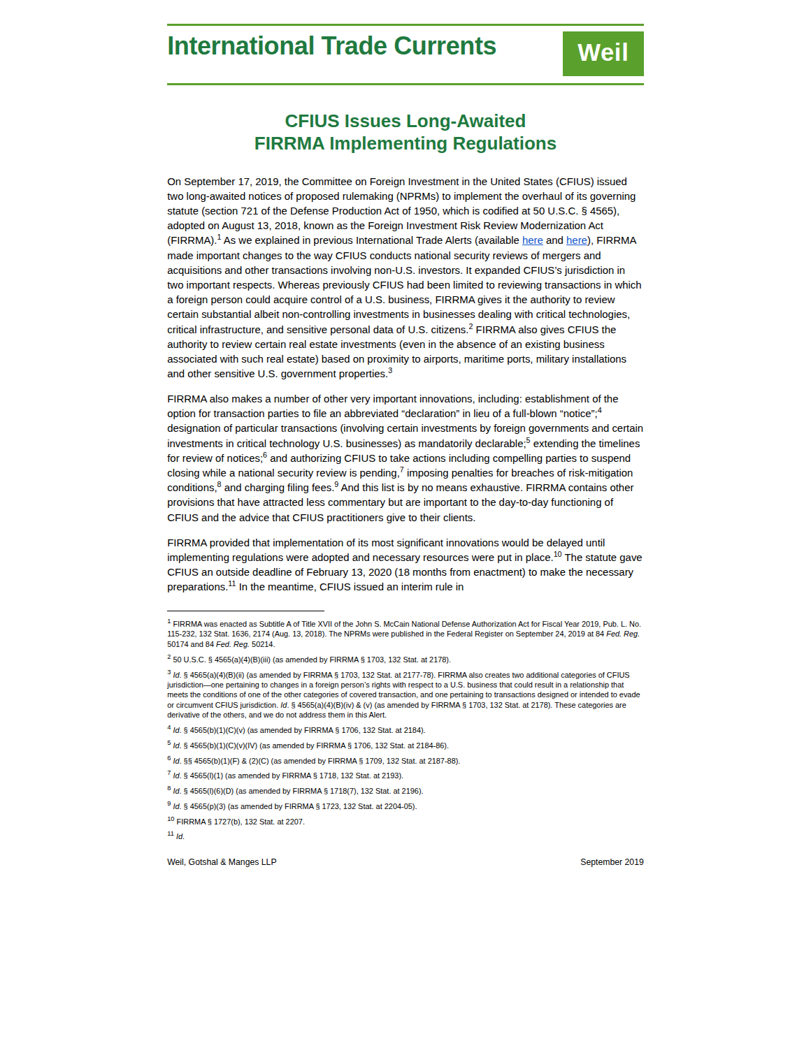International Trade Currents
Weil
CFIUS Issues Long-Awaited
FIRRMA Implementing Regulations
On September 17, 2019, the Committee on Foreign Investment in the United States (CFIUS) issued two long-awaited notices of proposed rulemaking (NPRMs) to implement the overhaul of its governing statute (section 721 of the Defense Production Act of 1950, which is codified at 50 U.S.C. § 4565), adopted on August 13, 2018, known as the Foreign Investment Risk Review Modernization Act (FIRRMA).1 As we explained in previous International Trade Alerts (available here and here), FIRRMA made important changes to the way CFIUS conducts national security reviews of mergers and acquisitions and other transactions involving non-U.S. investors. It expanded CFIUS’s jurisdiction in two important respects. Whereas previously CFIUS had been limited to reviewing transactions in which a foreign person could acquire control of a U.S. business, FIRRMA gives it the authority to review certain substantial albeit non-controlling investments in businesses dealing with critical technologies, critical infrastructure, and sensitive personal data of U.S. citizens.2 FIRRMA also gives CFIUS the authority to review certain real estate investments (even in the absence of an existing business associated with such real estate) based on proximity to airports, maritime ports, military installations and other sensitive U.S. government properties.3
FIRRMA also makes a number of other very important innovations, including: establishment of the option for transaction parties to file an abbreviated “declaration” in lieu of a full-blown “notice”;4 designation of particular transactions (involving certain investments by foreign governments and certain investments in critical technology U.S. businesses) as mandatorily declarable;5 extending the timelines for review of notices;6 and authorizing CFIUS to take actions including compelling parties to suspend closing while a national security review is pending,7 imposing penalties for breaches of risk-mitigation conditions,8 and charging filing fees.9 And this list is by no means exhaustive. FIRRMA contains other provisions that have attracted less commentary but are important to the day-to-day functioning of CFIUS and the advice that CFIUS practitioners give to their clients.
FIRRMA provided that implementation of its most significant innovations would be delayed until implementing regulations were adopted and necessary resources were put in place.10 The statute gave CFIUS an outside deadline of February 13, 2020 (18 months from enactment) to make the necessary preparations.11 In the meantime, CFIUS issued an interim rule in
1 FIRRMA was enacted as Subtitle A of Title XVII of the John S. McCain National Defense Authorization Act for Fiscal Year 2019, Pub. L. No. 115-232, 132 Stat. 1636, 2174 (Aug. 13, 2018). The NPRMs were published in the Federal Register on September 24, 2019 at 84 Fed. Reg. 50174 and 84 Fed. Reg. 50214.
2 50 U.S.C. § 4565(a)(4)(B)(iii) (as amended by FIRRMA § 1703, 132 Stat. at 2178).
3 Id. § 4565(a)(4)(B)(ii) (as amended by FIRRMA § 1703, 132 Stat. at 2177-78). FIRRMA also creates two additional categories of CFIUS jurisdiction—one pertaining to changes in a foreign person’s rights with respect to a U.S. business that could result in a relationship that meets the conditions of one of the other categories of covered transaction, and one pertaining to transactions designed or intended to evade or circumvent CFIUS jurisdiction. Id. § 4565(a)(4)(B)(iv) & (v) (as amended by FIRRMA § 1703, 132 Stat. at 2178). These categories are derivative of the others, and we do not address them in this Alert.
4 Id. § 4565(b)(1)(C)(v) (as amended by FIRRMA § 1706, 132 Stat. at 2184).
5 Id. § 4565(b)(1)(C)(v)(IV) (as amended by FIRRMA § 1706, 132 Stat. at 2184-86).
6 Id. §§ 4565(b)(1)(F) & (2)(C) (as amended by FIRRMA § 1709, 132 Stat. at 2187-88).
7 Id. § 4565(l)(1) (as amended by FIRRMA § 1718, 132 Stat. at 2193).
8 Id. § 4565(l)(6)(D) (as amended by FIRRMA § 1718(7), 132 Stat. at 2196).
9 Id. § 4565(p)(3) (as amended by FIRRMA § 1723, 132 Stat. at 2204-05).
10 FIRRMA § 1727(b), 132 Stat. at 2207.
11 Id.
Weil, Gotshal & Manges LLP September 2019